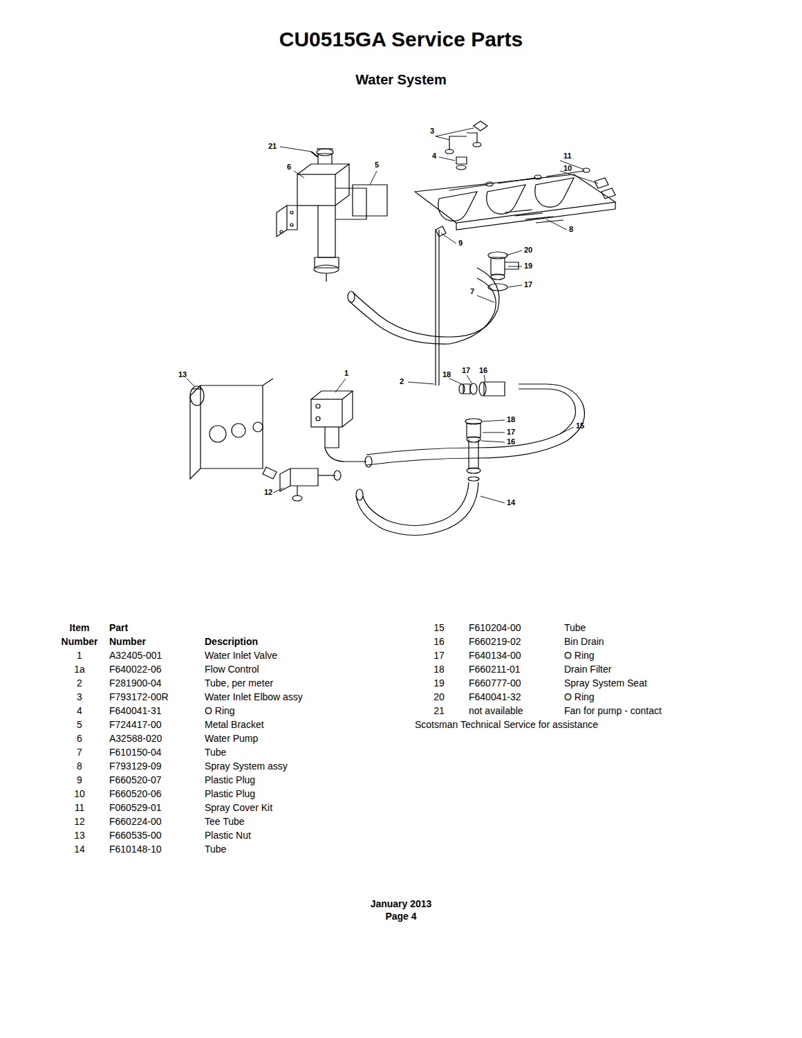CU0515GA Service Parts
Water System
21 6 5 3 4 11 10 8 9 20 19 17 7 13 1 2 18 17 16 15 18 17 16 12 14
| Item | Part | |
| --- | --- | --- |
| Number | Number | Description |
| 1 | A32405-001 | Water Inlet Valve |
| 1a | F640022-06 | Flow Control |
| 2 | F281900-04 | Tube, per meter |
| 3 | F793172-00R | Water Inlet Elbow assy |
| 4 | F640041-31 | O Ring |
| 5 | F724417-00 | Metal Bracket |
| 6 | A32588-020 | Water Pump |
| 7 | F610150-04 | Tube |
| 8 | F793129-09 | Spray System assy |
| 9 | F660520-07 | Plastic Plug |
| 10 | F660520-06 | Plastic Plug |
| 11 | F060529-01 | Spray Cover Kit |
| 12 | F660224-00 | Tee Tube |
| 13 | F660535-00 | Plastic Nut |
| 14 | F610148-10 | Tube |
| 15 | F610204-00 | Tube |
| 16 | F660219-02 | Bin Drain |
| 17 | F640134-00 | O Ring |
| 18 | F660211-01 | Drain Filter |
| 19 | F660777-00 | Spray System Seat |
| 20 | F640041-32 | O Ring |
| 21 | not available | Fan for pump - contact |
Scotsman Technical Service for assistance
January 2013
Page 4